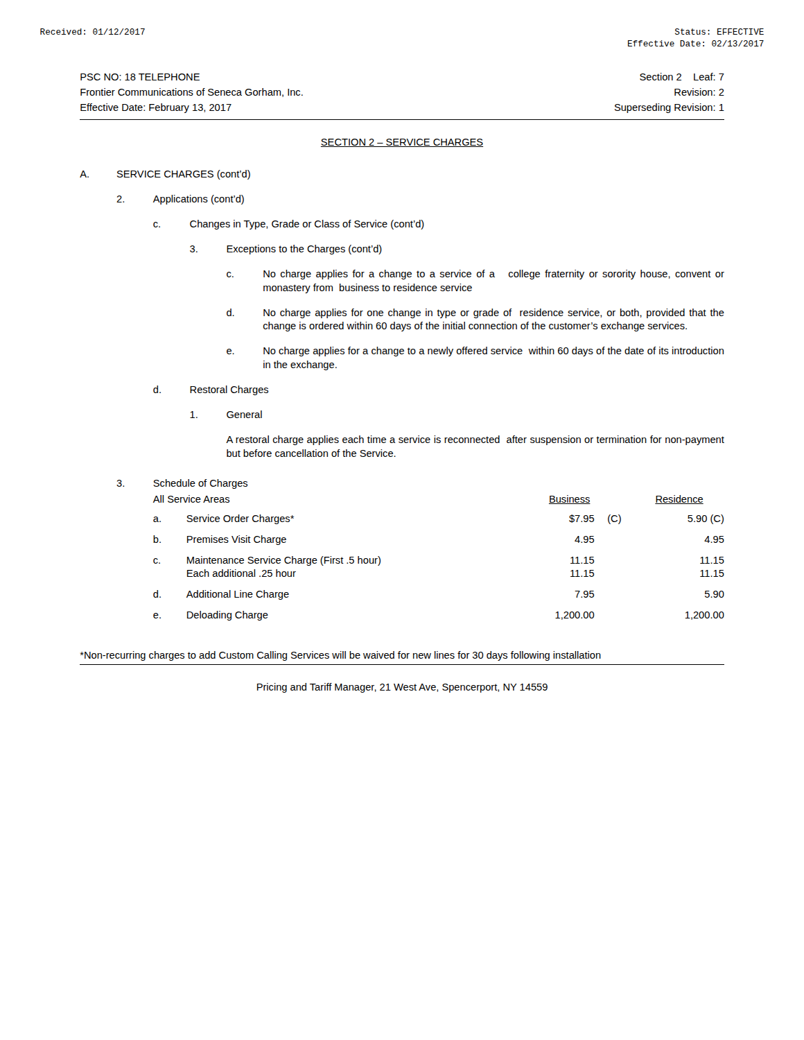Received: 01/12/2017
Status: EFFECTIVE Effective Date: 02/13/2017
PSC NO: 18 TELEPHONE
Frontier Communications of Seneca Gorham, Inc.
Effective Date: February 13, 2017
Section 2 Leaf: 7
Revision: 2
Superseding Revision: 1
SECTION 2 – SERVICE CHARGES
A.
SERVICE CHARGES (cont’d)
2.
Applications (cont’d)
c.
Changes in Type, Grade or Class of Service (cont’d)
3.
Exceptions to the Charges (cont’d)
c.
No charge applies for a change to a service of a college fraternity or sorority house, convent or monastery from business to residence service
d.
No charge applies for one change in type or grade of residence service, or both, provided that the change is ordered within 60 days of the initial connection of the customer’s exchange services.
e.
No charge applies for a change to a newly offered service within 60 days of the date of its introduction in the exchange.
d.
Restoral Charges
1.
General
A restoral charge applies each time a service is reconnected after suspension or termination for non-payment but before cancellation of the Service.
3.
Schedule of Charges
All Service Areas
Business
Residence
| a. | Service Order Charges* | $7.95 | (C) | 5.90 (C) |
| b. | Premises Visit Charge | 4.95 | | 4.95 |
| c. | Maintenance Service Charge (First .5 hour) Each additional .25 hour | 11.15 11.15 | | 11.15 11.15 |
| d. | Additional Line Charge | 7.95 | | 5.90 |
| e. | Deloading Charge | 1,200.00 | | 1,200.00 |
*Non-recurring charges to add Custom Calling Services will be waived for new lines for 30 days following installation
Pricing and Tariff Manager, 21 West Ave, Spencerport, NY 14559